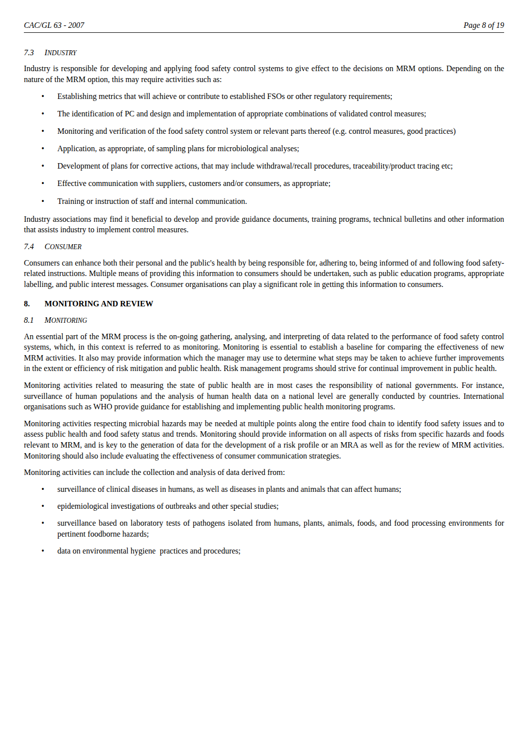CAC/GL 63 - 2007 Page 8 of 19
7.3 INDUSTRY
Industry is responsible for developing and applying food safety control systems to give effect to the decisions on MRM options. Depending on the nature of the MRM option, this may require activities such as:
Establishing metrics that will achieve or contribute to established FSOs or other regulatory requirements;
The identification of PC and design and implementation of appropriate combinations of validated control measures;
Monitoring and verification of the food safety control system or relevant parts thereof (e.g. control measures, good practices)
Application, as appropriate, of sampling plans for microbiological analyses;
Development of plans for corrective actions, that may include withdrawal/recall procedures, traceability/product tracing etc;
Effective communication with suppliers, customers and/or consumers, as appropriate;
Training or instruction of staff and internal communication.
Industry associations may find it beneficial to develop and provide guidance documents, training programs, technical bulletins and other information that assists industry to implement control measures.
7.4 CONSUMER
Consumers can enhance both their personal and the public's health by being responsible for, adhering to, being informed of and following food safety-related instructions. Multiple means of providing this information to consumers should be undertaken, such as public education programs, appropriate labelling, and public interest messages. Consumer organisations can play a significant role in getting this information to consumers.
8. MONITORING AND REVIEW
8.1 MONITORING
An essential part of the MRM process is the on-going gathering, analysing, and interpreting of data related to the performance of food safety control systems, which, in this context is referred to as monitoring. Monitoring is essential to establish a baseline for comparing the effectiveness of new MRM activities. It also may provide information which the manager may use to determine what steps may be taken to achieve further improvements in the extent or efficiency of risk mitigation and public health. Risk management programs should strive for continual improvement in public health.
Monitoring activities related to measuring the state of public health are in most cases the responsibility of national governments. For instance, surveillance of human populations and the analysis of human health data on a national level are generally conducted by countries. International organisations such as WHO provide guidance for establishing and implementing public health monitoring programs.
Monitoring activities respecting microbial hazards may be needed at multiple points along the entire food chain to identify food safety issues and to assess public health and food safety status and trends. Monitoring should provide information on all aspects of risks from specific hazards and foods relevant to MRM, and is key to the generation of data for the development of a risk profile or an MRA as well as for the review of MRM activities. Monitoring should also include evaluating the effectiveness of consumer communication strategies.
Monitoring activities can include the collection and analysis of data derived from:
surveillance of clinical diseases in humans, as well as diseases in plants and animals that can affect humans;
epidemiological investigations of outbreaks and other special studies;
surveillance based on laboratory tests of pathogens isolated from humans, plants, animals, foods, and food processing environments for pertinent foodborne hazards;
data on environmental hygiene practices and procedures;